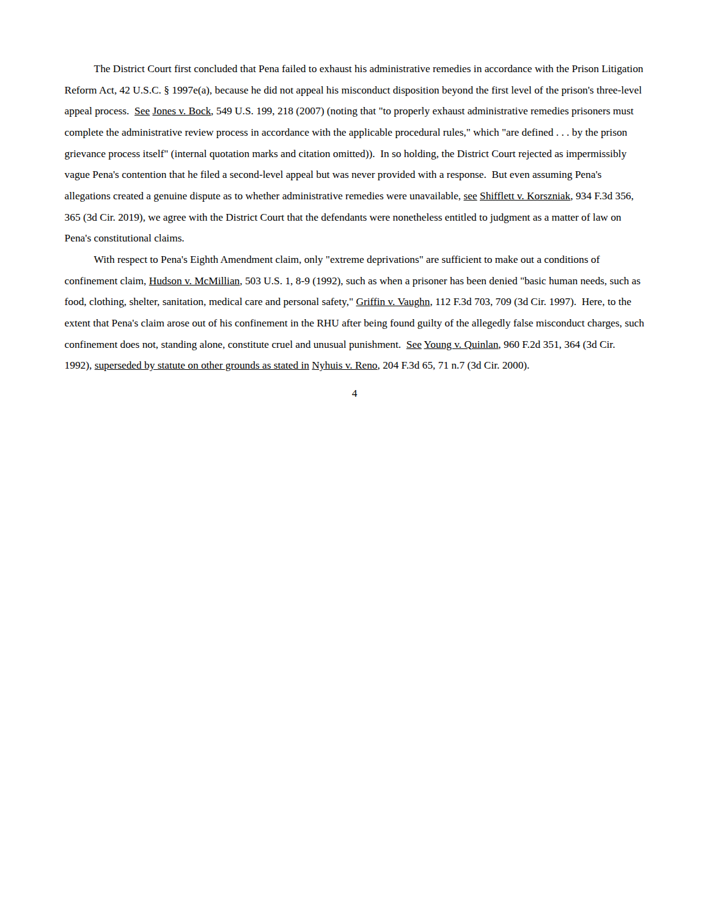The District Court first concluded that Pena failed to exhaust his administrative remedies in accordance with the Prison Litigation Reform Act, 42 U.S.C. § 1997e(a), because he did not appeal his misconduct disposition beyond the first level of the prison's three-level appeal process. See Jones v. Bock, 549 U.S. 199, 218 (2007) (noting that "to properly exhaust administrative remedies prisoners must complete the administrative review process in accordance with the applicable procedural rules," which "are defined . . . by the prison grievance process itself" (internal quotation marks and citation omitted)). In so holding, the District Court rejected as impermissibly vague Pena's contention that he filed a second-level appeal but was never provided with a response. But even assuming Pena's allegations created a genuine dispute as to whether administrative remedies were unavailable, see Shifflett v. Korszniak, 934 F.3d 356, 365 (3d Cir. 2019), we agree with the District Court that the defendants were nonetheless entitled to judgment as a matter of law on Pena's constitutional claims.
With respect to Pena's Eighth Amendment claim, only "extreme deprivations" are sufficient to make out a conditions of confinement claim, Hudson v. McMillian, 503 U.S. 1, 8-9 (1992), such as when a prisoner has been denied "basic human needs, such as food, clothing, shelter, sanitation, medical care and personal safety," Griffin v. Vaughn, 112 F.3d 703, 709 (3d Cir. 1997). Here, to the extent that Pena's claim arose out of his confinement in the RHU after being found guilty of the allegedly false misconduct charges, such confinement does not, standing alone, constitute cruel and unusual punishment. See Young v. Quinlan, 960 F.2d 351, 364 (3d Cir. 1992), superseded by statute on other grounds as stated in Nyhuis v. Reno, 204 F.3d 65, 71 n.7 (3d Cir. 2000).
4